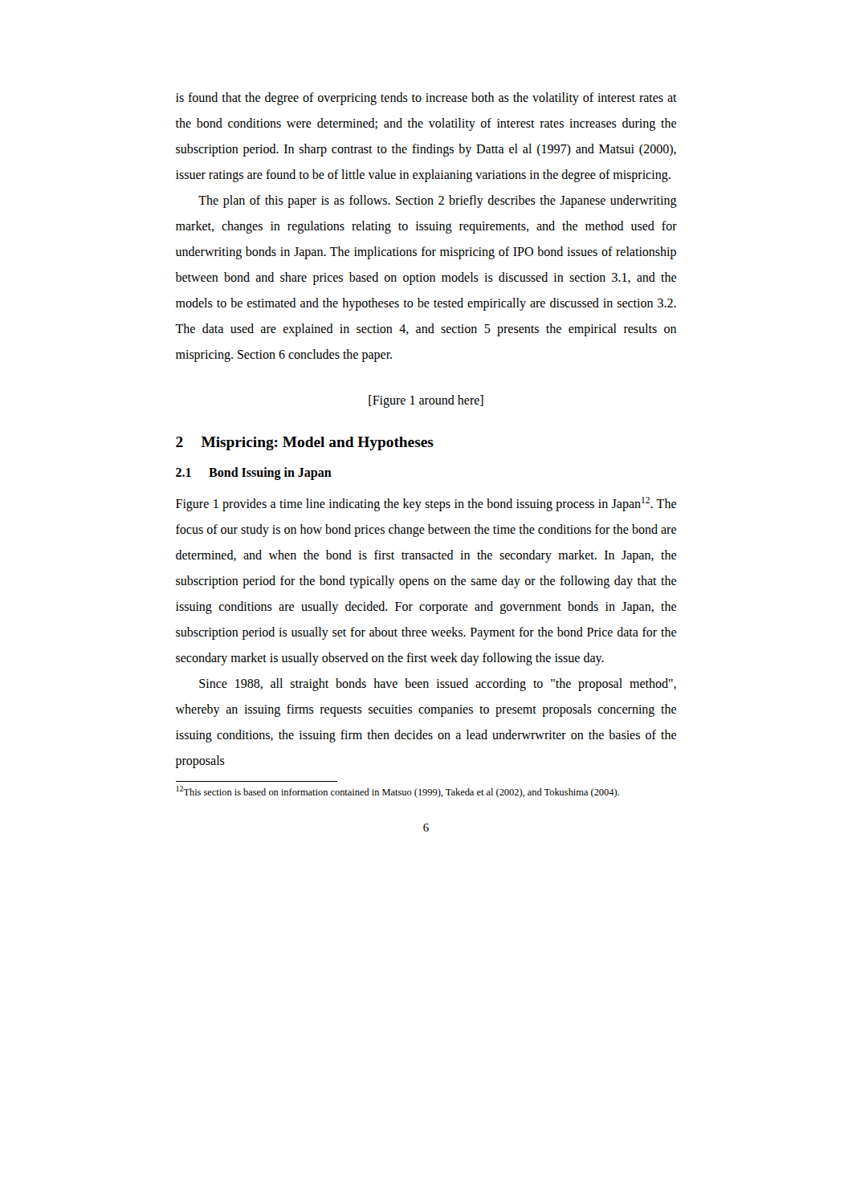is found that the degree of overpricing tends to increase both as the volatility of interest rates at the bond conditions were determined; and the volatility of interest rates increases during the subscription period. In sharp contrast to the findings by Datta el al (1997) and Matsui (2000), issuer ratings are found to be of little value in explaianing variations in the degree of mispricing.
The plan of this paper is as follows. Section 2 briefly describes the Japanese underwriting market, changes in regulations relating to issuing requirements, and the method used for underwriting bonds in Japan. The implications for mispricing of IPO bond issues of relationship between bond and share prices based on option models is discussed in section 3.1, and the models to be estimated and the hypotheses to be tested empirically are discussed in section 3.2. The data used are explained in section 4, and section 5 presents the empirical results on mispricing. Section 6 concludes the paper.
[Figure 1 around here]
2 Mispricing: Model and Hypotheses
2.1 Bond Issuing in Japan
Figure 1 provides a time line indicating the key steps in the bond issuing process in Japan12. The focus of our study is on how bond prices change between the time the conditions for the bond are determined, and when the bond is first transacted in the secondary market. In Japan, the subscription period for the bond typically opens on the same day or the following day that the issuing conditions are usually decided. For corporate and government bonds in Japan, the subscription period is usually set for about three weeks. Payment for the bond Price data for the secondary market is usually observed on the first week day following the issue day.
Since 1988, all straight bonds have been issued according to "the proposal method", whereby an issuing firms requests secuities companies to presemt proposals concerning the issuing conditions, the issuing firm then decides on a lead underwrwriter on the basies of the proposals
12This section is based on information contained in Matsuo (1999), Takeda et al (2002), and Tokushima (2004).
6